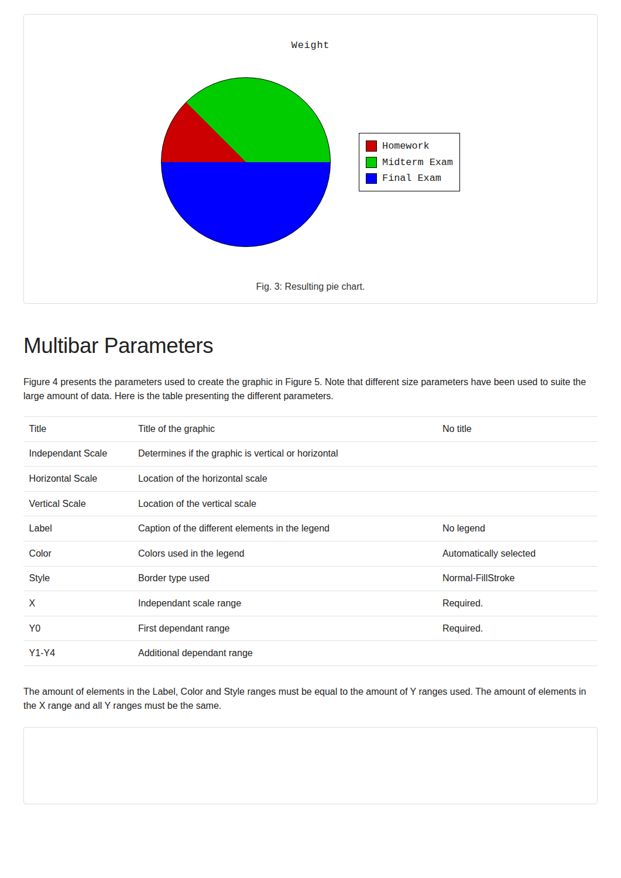Weight
Homework
Midterm Exam
Final Exam
Fig. 3: Resulting pie chart.
Multibar Parameters
Figure 4 presents the parameters used to create the graphic in Figure 5. Note that different size parameters have been used to suite the large amount of data. Here is the table presenting the different parameters.
| Title | Title of the graphic | No title |
| Independant Scale | Determines if the graphic is vertical or horizontal | |
| Horizontal Scale | Location of the horizontal scale | |
| Vertical Scale | Location of the vertical scale | |
| Label | Caption of the different elements in the legend | No legend |
| Color | Colors used in the legend | Automatically selected |
| Style | Border type used | Normal-FillStroke |
| X | Independant scale range | Required. |
| Y0 | First dependant range | Required. |
| Y1-Y4 | Additional dependant range | |
The amount of elements in the Label, Color and Style ranges must be equal to the amount of Y ranges used. The amount of elements in the X range and all Y ranges must be the same.